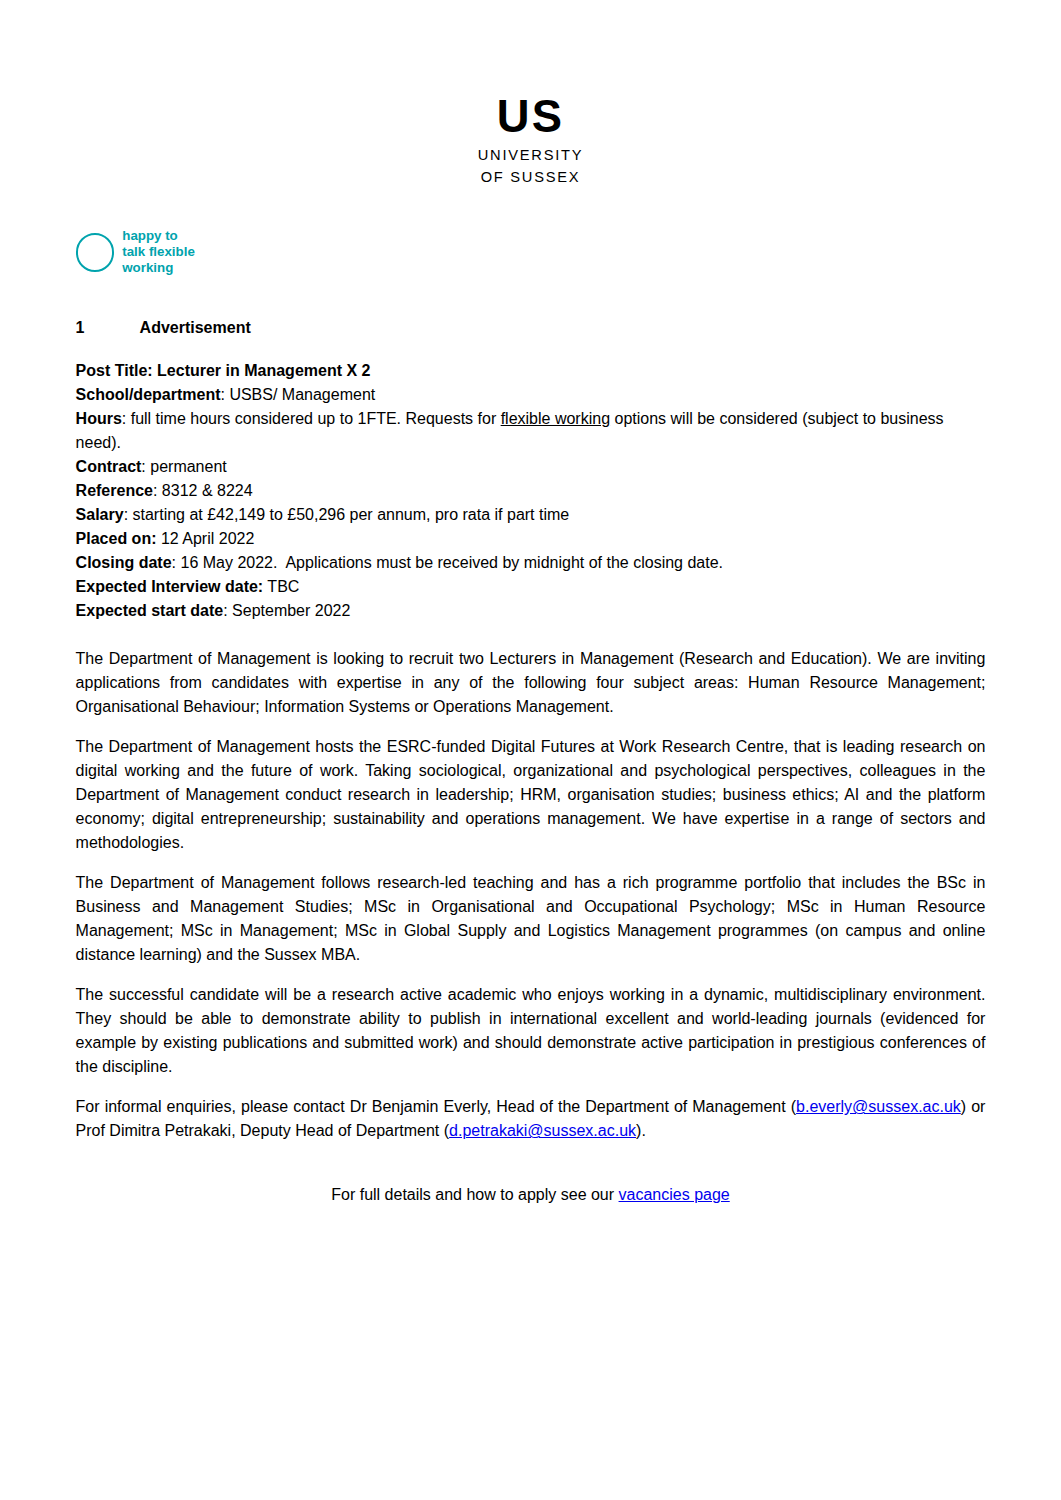US
UNIVERSITY
OF SUSSEX
happy to
talk flexible
working
1 Advertisement
Post Title: Lecturer in Management X 2
School/department: USBS/ Management
Hours: full time hours considered up to 1FTE. Requests for flexible working options will be considered (subject to business need).
Contract: permanent
Reference: 8312 & 8224
Salary: starting at £42,149 to £50,296 per annum, pro rata if part time
Placed on: 12 April 2022
Closing date: 16 May 2022. Applications must be received by midnight of the closing date.
Expected Interview date: TBC
Expected start date: September 2022
The Department of Management is looking to recruit two Lecturers in Management (Research and Education). We are inviting applications from candidates with expertise in any of the following four subject areas: Human Resource Management; Organisational Behaviour; Information Systems or Operations Management.
The Department of Management hosts the ESRC-funded Digital Futures at Work Research Centre, that is leading research on digital working and the future of work. Taking sociological, organizational and psychological perspectives, colleagues in the Department of Management conduct research in leadership; HRM, organisation studies; business ethics; AI and the platform economy; digital entrepreneurship; sustainability and operations management. We have expertise in a range of sectors and methodologies.
The Department of Management follows research-led teaching and has a rich programme portfolio that includes the BSc in Business and Management Studies; MSc in Organisational and Occupational Psychology; MSc in Human Resource Management; MSc in Management; MSc in Global Supply and Logistics Management programmes (on campus and online distance learning) and the Sussex MBA.
The successful candidate will be a research active academic who enjoys working in a dynamic, multidisciplinary environment. They should be able to demonstrate ability to publish in international excellent and world-leading journals (evidenced for example by existing publications and submitted work) and should demonstrate active participation in prestigious conferences of the discipline.
For informal enquiries, please contact Dr Benjamin Everly, Head of the Department of Management (b.everly@sussex.ac.uk) or Prof Dimitra Petrakaki, Deputy Head of Department (d.petrakaki@sussex.ac.uk).
For full details and how to apply see our vacancies page